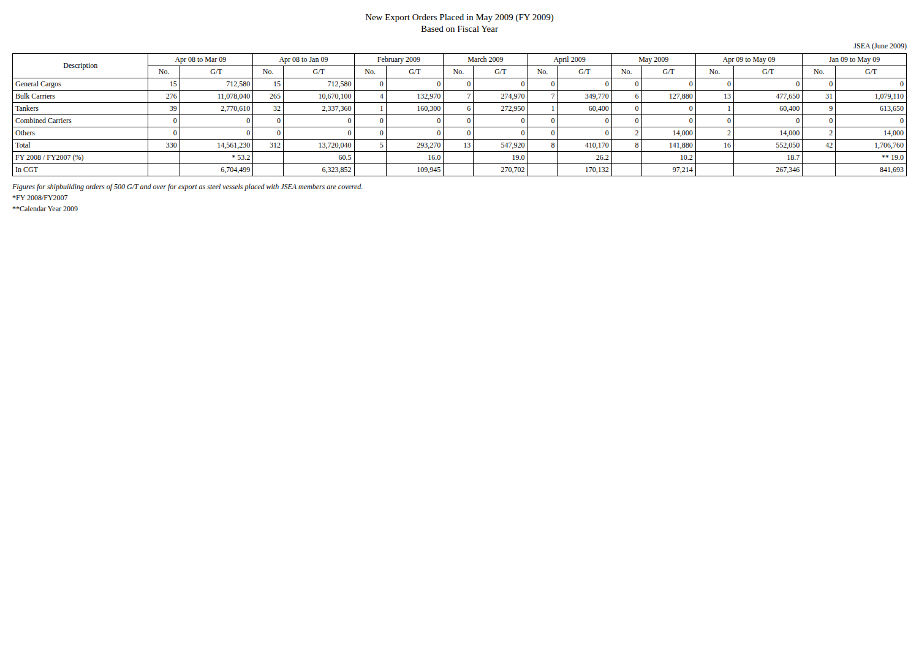New Export Orders Placed in May 2009 (FY 2009)
Based on Fiscal Year
JSEA (June 2009)
| Description | Apr 08 to Mar 09 | Apr 08 to Jan 09 | February 2009 | March 2009 | April 2009 | May 2009 | Apr 09 to May 09 | Jan 09 to May 09 |
| --- | --- | --- | --- | --- | --- | --- | --- | --- |
| No. | G/T | No. | G/T | No. | G/T | No. | G/T | No. | G/T | No. | G/T | No. | G/T | No. | G/T |
| General Cargos | 15 | 712,580 | 15 | 712,580 | 0 | 0 | 0 | 0 | 0 | 0 | 0 | 0 | 0 | 0 | 0 | 0 |
| Bulk Carriers | 276 | 11,078,040 | 265 | 10,670,100 | 4 | 132,970 | 7 | 274,970 | 7 | 349,770 | 6 | 127,880 | 13 | 477,650 | 31 | 1,079,110 |
| Tankers | 39 | 2,770,610 | 32 | 2,337,360 | 1 | 160,300 | 6 | 272,950 | 1 | 60,400 | 0 | 0 | 1 | 60,400 | 9 | 613,650 |
| Combined Carriers | 0 | 0 | 0 | 0 | 0 | 0 | 0 | 0 | 0 | 0 | 0 | 0 | 0 | 0 | 0 | 0 |
| Others | 0 | 0 | 0 | 0 | 0 | 0 | 0 | 0 | 0 | 0 | 2 | 14,000 | 2 | 14,000 | 2 | 14,000 |
| Total | 330 | 14,561,230 | 312 | 13,720,040 | 5 | 293,270 | 13 | 547,920 | 8 | 410,170 | 8 | 141,880 | 16 | 552,050 | 42 | 1,706,760 |
| FY 2008 / FY2007 (%) | | * 53.2 | | 60.5 | | 16.0 | | 19.0 | | 26.2 | | 10.2 | | 18.7 | | ** 19.0 |
| In CGT | | 6,704,499 | | 6,323,852 | | 109,945 | | 270,702 | | 170,132 | | 97,214 | | 267,346 | | 841,693 |
Figures for shipbuilding orders of 500 G/T and over for export as steel vessels placed with JSEA members are covered.
*FY 2008/FY2007
**Calendar Year 2009